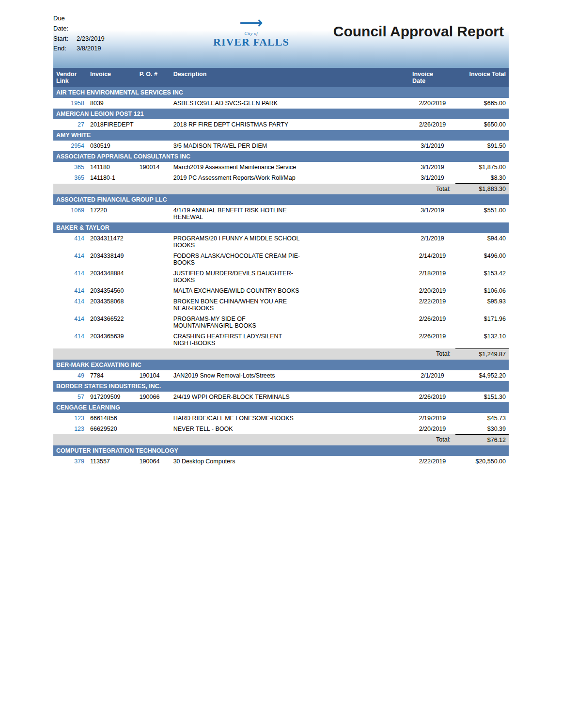Due Date:
Start: 2/23/2019
End: 3/8/2019
⟶
City of
RIVER FALLS
Council Approval Report
| Vendor Link | Invoice | P. O. # | Description | Invoice Date | Invoice Total |
| --- | --- | --- | --- | --- | --- |
| AIR TECH ENVIRONMENTAL SERVICES INC |
| 1958 | 8039 | | ASBESTOS/LEAD SVCS-GLEN PARK | 2/20/2019 | $665.00 |
| AMERICAN LEGION POST 121 |
| 27 | 2018FIREDEPT | | 2018 RF FIRE DEPT CHRISTMAS PARTY | 2/26/2019 | $650.00 |
| AMY WHITE |
| 2954 | 030519 | | 3/5 MADISON TRAVEL PER DIEM | 3/1/2019 | $91.50 |
| ASSOCIATED APPRAISAL CONSULTANTS INC |
| 365 | 141180 | 190014 | March2019 Assessment Maintenance Service | 3/1/2019 | $1,875.00 |
| 365 | 141180-1 | | 2019 PC Assessment Reports/Work Roll/Map | 3/1/2019 | $8.30 |
| | Total: | $1,883.30 |
| ASSOCIATED FINANCIAL GROUP LLC |
| 1069 | 17220 | | 4/1/19 ANNUAL BENEFIT RISK HOTLINE RENEWAL | 3/1/2019 | $551.00 |
| BAKER & TAYLOR |
| 414 | 2034311472 | | PROGRAMS/20 I FUNNY A MIDDLE SCHOOL BOOKS | 2/1/2019 | $94.40 |
| 414 | 2034338149 | | FODORS ALASKA/CHOCOLATE CREAM PIE- BOOKS | 2/14/2019 | $496.00 |
| 414 | 2034348884 | | JUSTIFIED MURDER/DEVILS DAUGHTER- BOOKS | 2/18/2019 | $153.42 |
| 414 | 2034354560 | | MALTA EXCHANGE/WILD COUNTRY-BOOKS | 2/20/2019 | $106.06 |
| 414 | 2034358068 | | BROKEN BONE CHINA/WHEN YOU ARE NEAR-BOOKS | 2/22/2019 | $95.93 |
| 414 | 2034366522 | | PROGRAMS-MY SIDE OF MOUNTAIN/FANGIRL-BOOKS | 2/26/2019 | $171.96 |
| 414 | 2034365639 | | CRASHING HEAT/FIRST LADY/SILENT NIGHT-BOOKS | 2/26/2019 | $132.10 |
| | Total: | $1,249.87 |
| BER-MARK EXCAVATING INC |
| 49 | 7784 | 190104 | JAN2019 Snow Removal-Lots/Streets | 2/1/2019 | $4,952.20 |
| BORDER STATES INDUSTRIES, INC. |
| 57 | 917209509 | 190066 | 2/4/19 WPPI ORDER-BLOCK TERMINALS | 2/26/2019 | $151.30 |
| CENGAGE LEARNING |
| 123 | 66614856 | | HARD RIDE/CALL ME LONESOME-BOOKS | 2/19/2019 | $45.73 |
| 123 | 66629520 | | NEVER TELL - BOOK | 2/20/2019 | $30.39 |
| | Total: | $76.12 |
| COMPUTER INTEGRATION TECHNOLOGY |
| 379 | 113557 | 190064 | 30 Desktop Computers | 2/22/2019 | $20,550.00 |